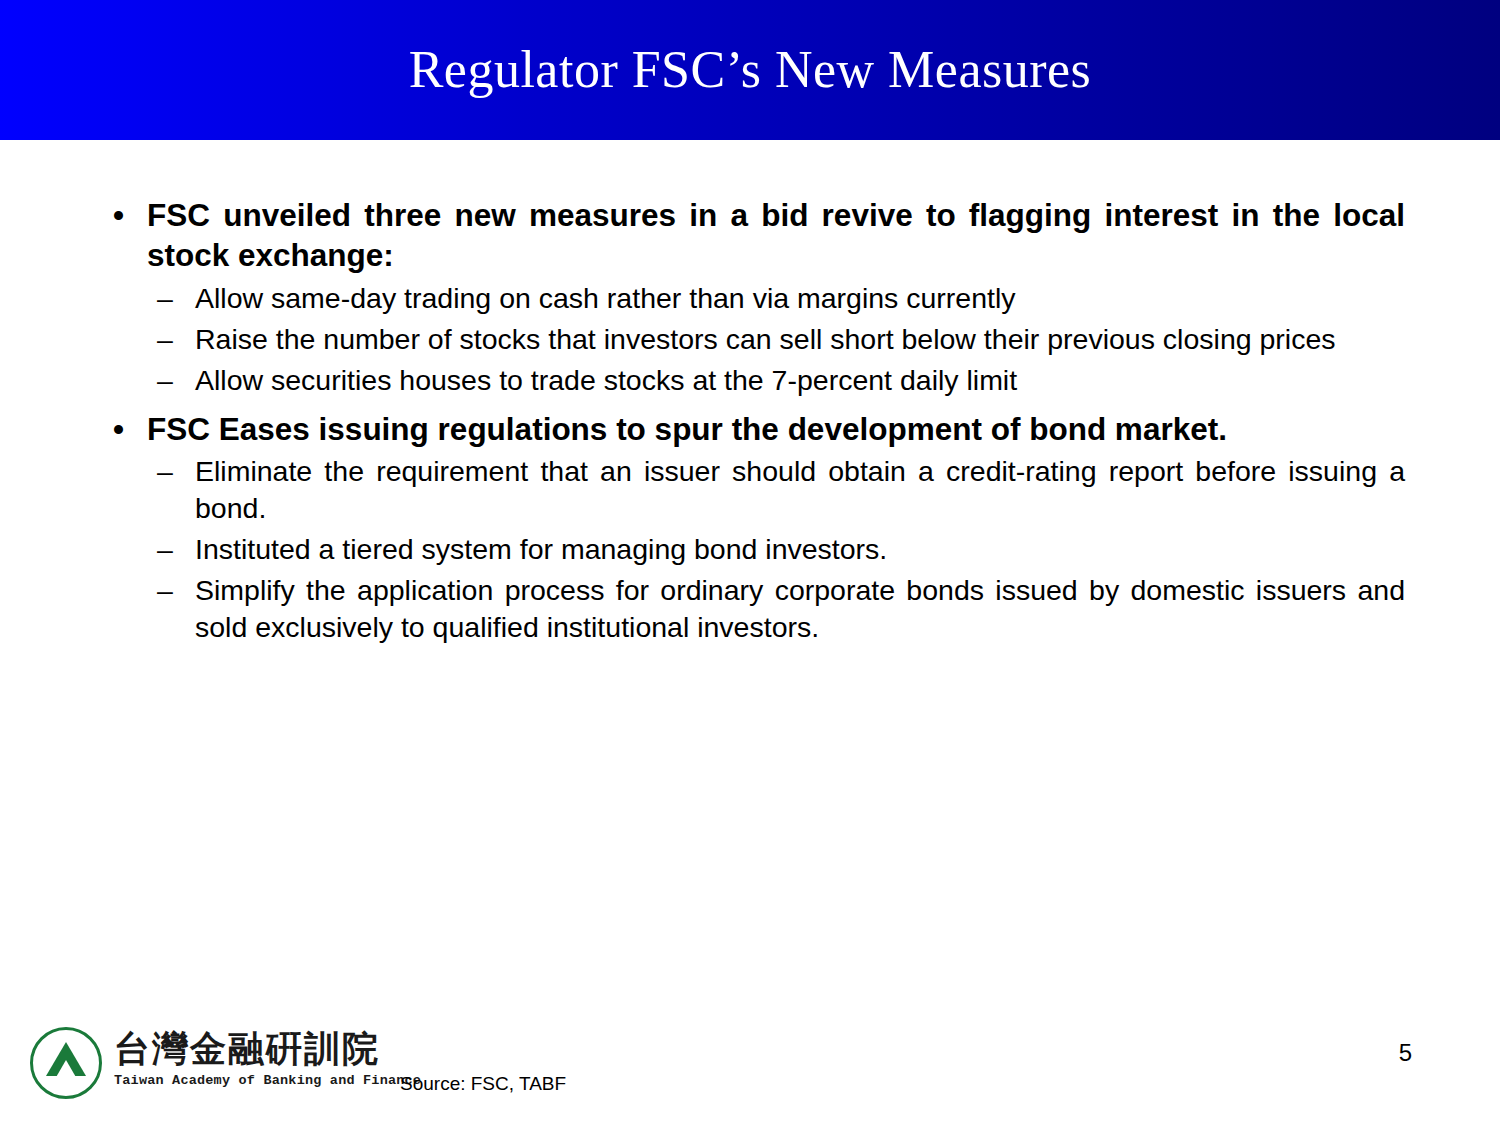Regulator FSC’s New Measures
FSC unveiled three new measures in a bid revive to flagging interest in the local stock exchange:
Allow same-day trading on cash rather than via margins currently
Raise the number of stocks that investors can sell short below their previous closing prices
Allow securities houses to trade stocks at the 7-percent daily limit
FSC Eases issuing regulations to spur the development of bond market.
Eliminate the requirement that an issuer should obtain a credit-rating report before issuing a bond.
Instituted a tiered system for managing bond investors.
Simplify the application process for ordinary corporate bonds issued by domestic issuers and sold exclusively to qualified institutional investors.
台灣金融硏訓院
Taiwan Academy of Banking and Finance
Source: FSC, TABF
5